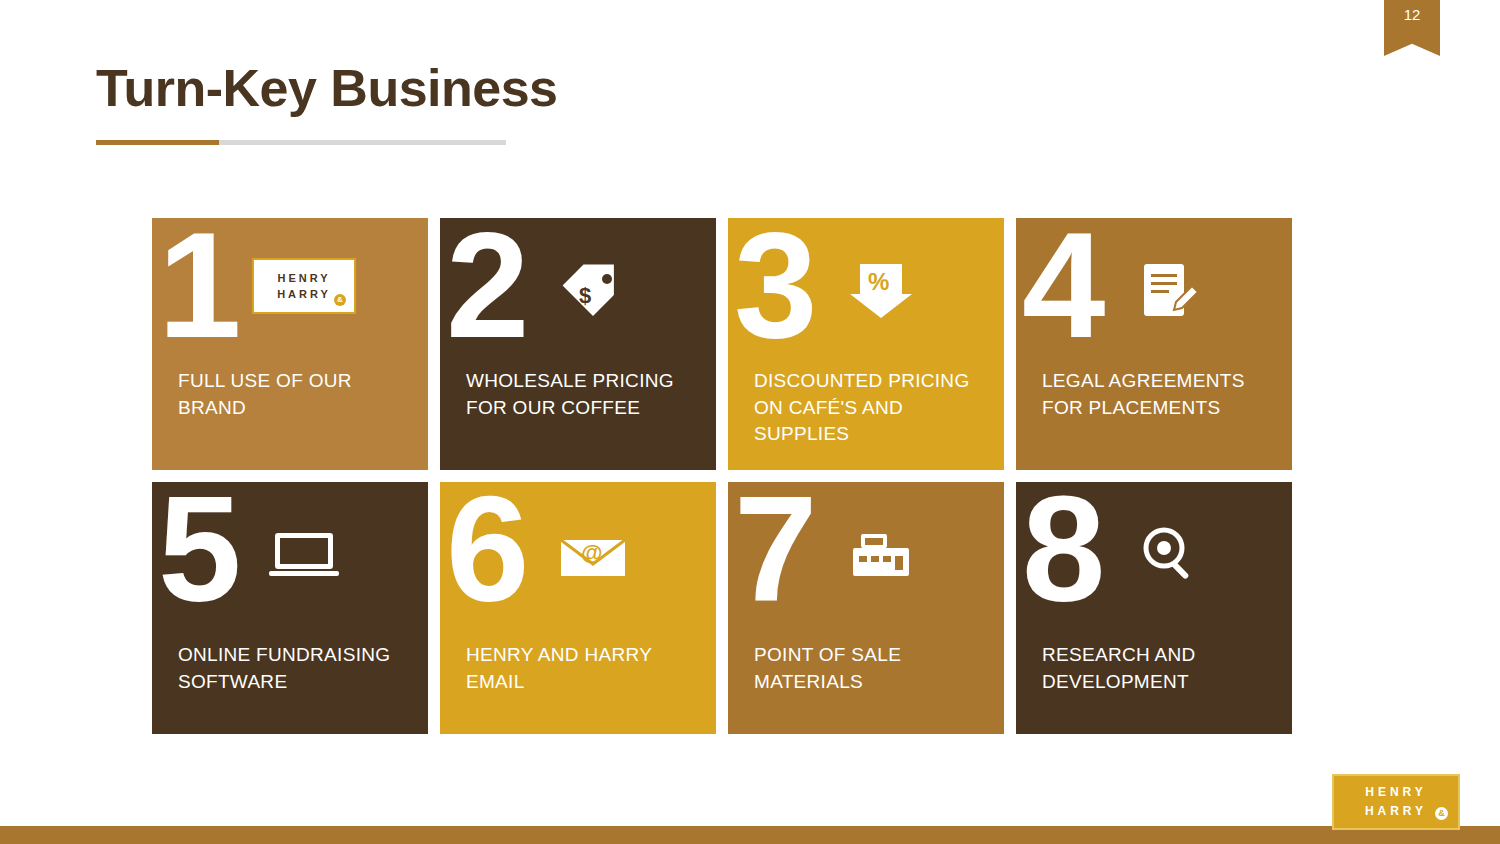12
Turn-Key Business
1
HENRY HARRY &
FULL USE OF OUR BRAND
2
$
WHOLESALE PRICING FOR OUR COFFEE
3
%
DISCOUNTED PRICING ON CAFÉ'S AND SUPPLIES
4
LEGAL AGREEMENTS FOR PLACEMENTS
5
ONLINE FUNDRAISING SOFTWARE
6
@
HENRY AND HARRY EMAIL
7
POINT OF SALE MATERIALS
8
RESEARCH AND DEVELOPMENT
HENRY HARRY &